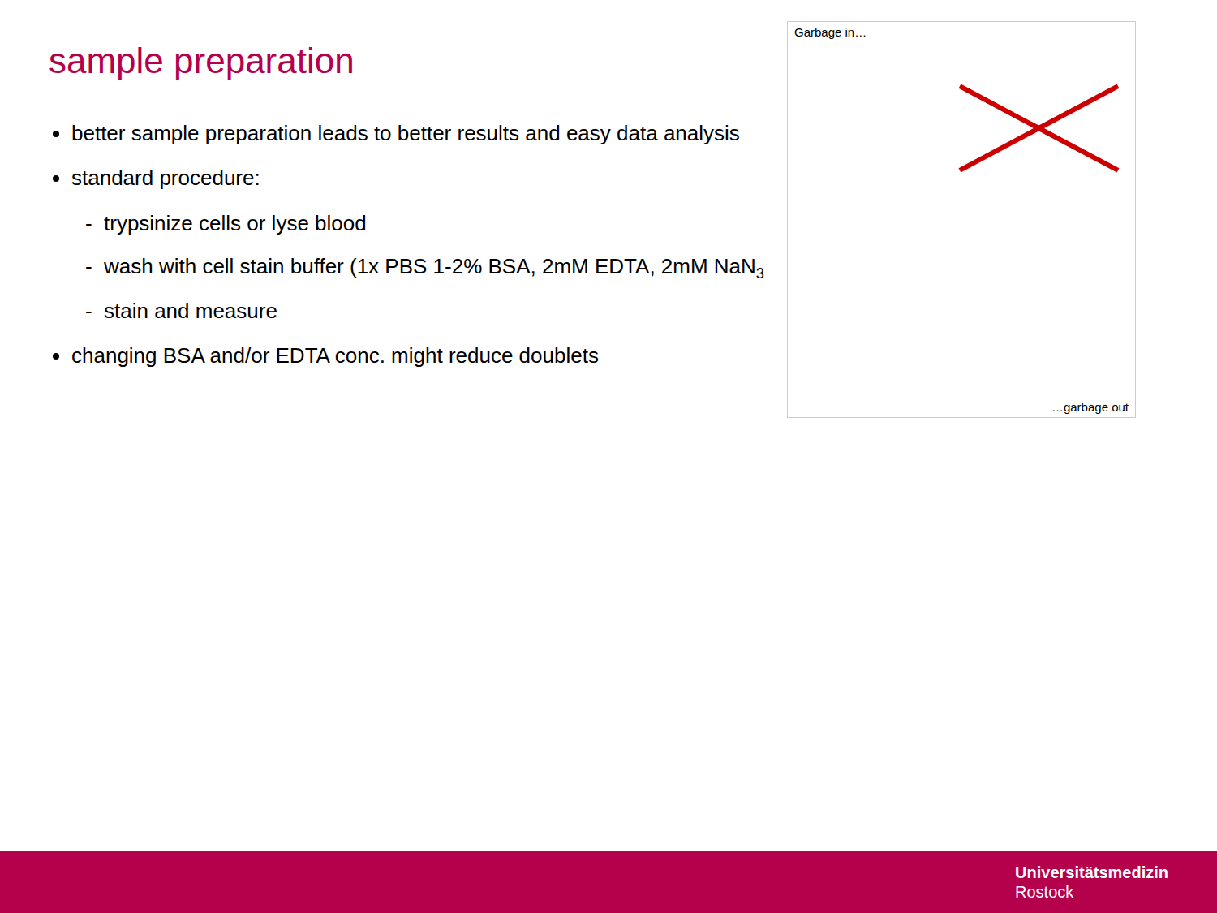Garbage in…
…garbage out
sample preparation
better sample preparation leads to better results and easy data analysis
standard procedure:
trypsinize cells or lyse blood
wash with cell stain buffer (1x PBS 1-2% BSA, 2mM EDTA, 2mM NaN3
stain and measure
changing BSA and/or EDTA conc. might reduce doublets
Universitätsmedizin Rostock